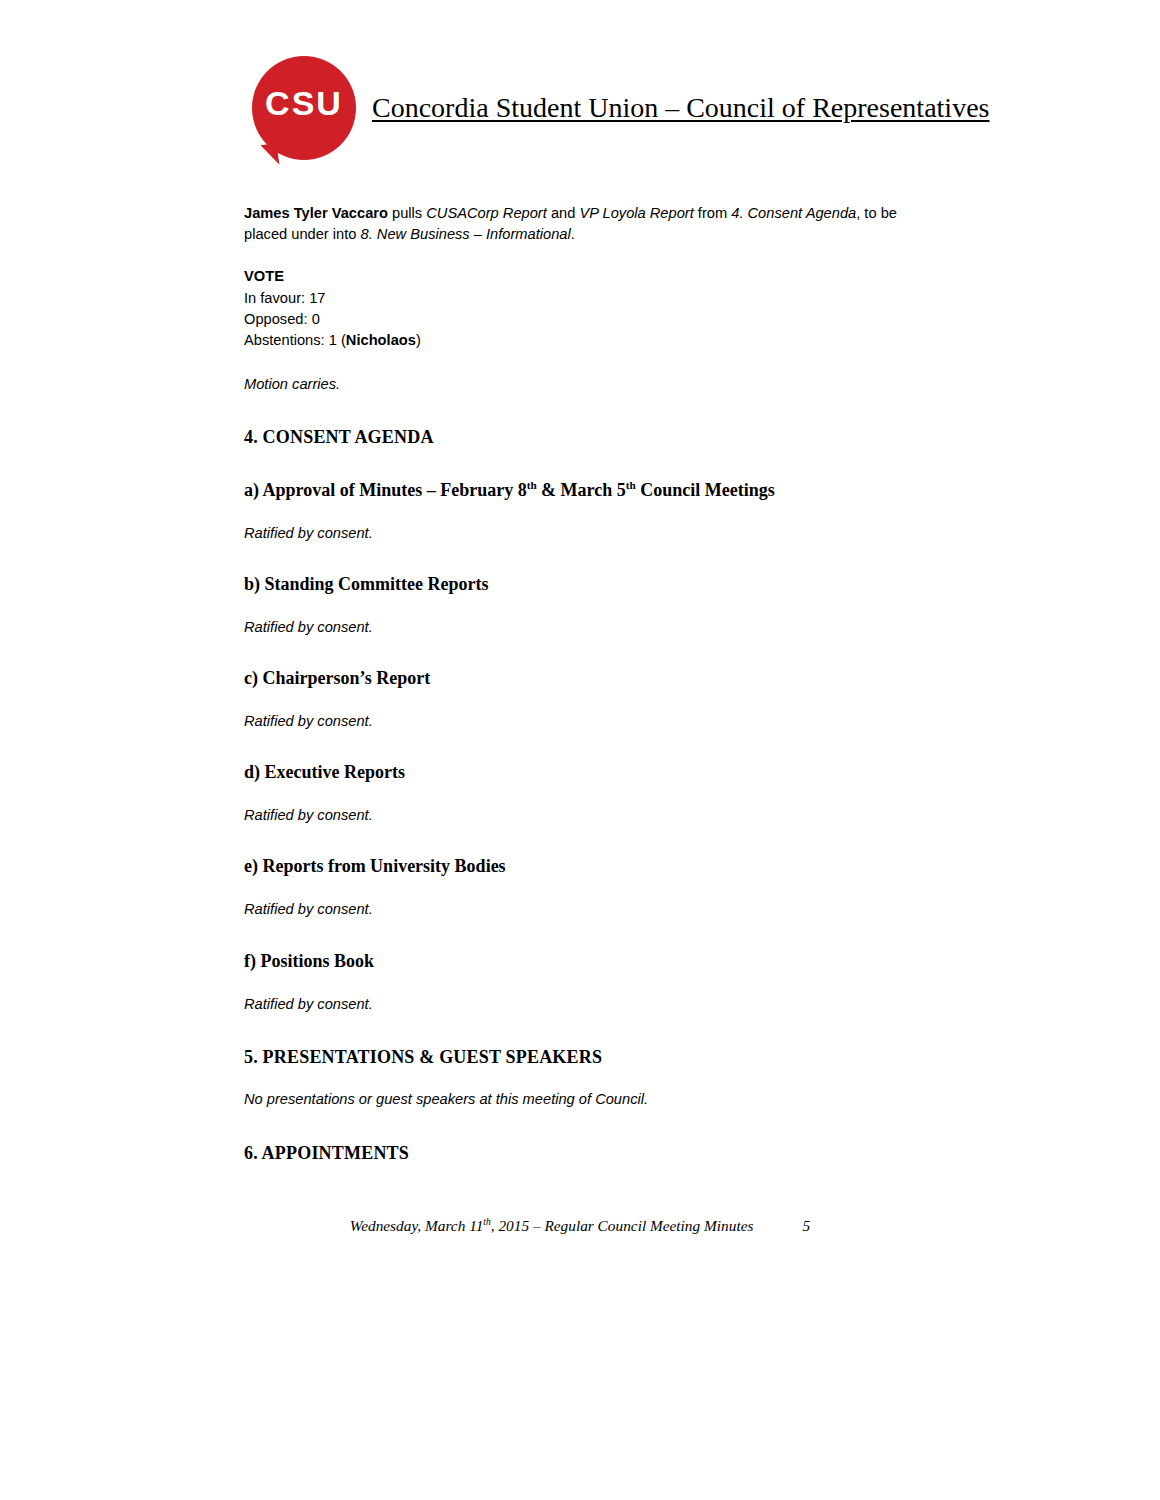CSU
Concordia Student Union – Council of Representatives
James Tyler Vaccaro pulls CUSACorp Report and VP Loyola Report from 4. Consent Agenda, to be placed under into 8. New Business – Informational.
VOTE
In favour: 17
Opposed: 0
Abstentions: 1 (Nicholaos)
Motion carries.
4. CONSENT AGENDA
a) Approval of Minutes – February 8th & March 5th Council Meetings
Ratified by consent.
b) Standing Committee Reports
Ratified by consent.
c) Chairperson’s Report
Ratified by consent.
d) Executive Reports
Ratified by consent.
e) Reports from University Bodies
Ratified by consent.
f) Positions Book
Ratified by consent.
5. PRESENTATIONS & GUEST SPEAKERS
No presentations or guest speakers at this meeting of Council.
6. APPOINTMENTS
Wednesday, March 11th, 2015 – Regular Council Meeting Minutes 5